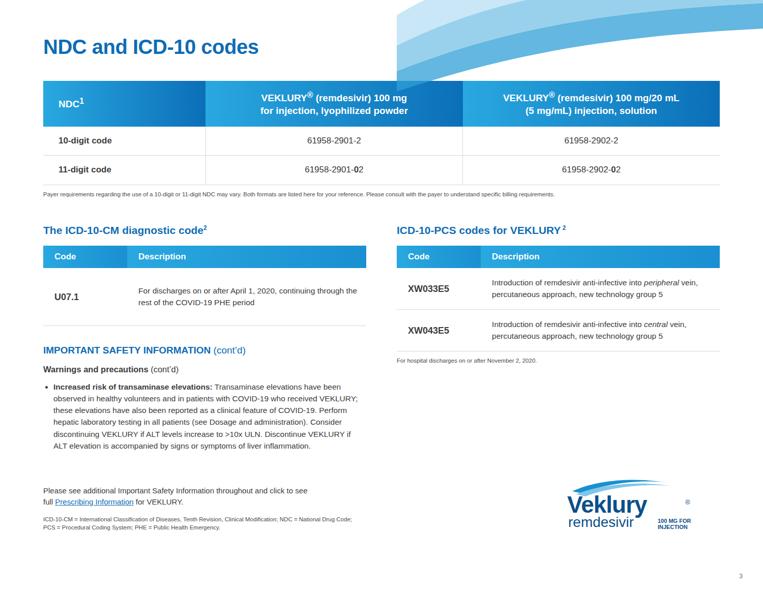NDC and ICD-10 codes
| NDC 1 | VEKLURY ® (remdesivir) 100 mg for injection, lyophilized powder | VEKLURY ® (remdesivir) 100 mg/20 mL (5 mg/mL) injection, solution |
| --- | --- | --- |
| 10-digit code | 61958-2901-2 | 61958-2902-2 |
| 11-digit code | 61958-2901- 0 2 | 61958-2902- 0 2 |
Payer requirements regarding the use of a 10-digit or 11-digit NDC may vary. Both formats are listed here for your reference. Please consult with the payer to understand specific billing requirements.
The ICD-10-CM diagnostic code2
| Code | Description |
| --- | --- |
| U07.1 | For discharges on or after April 1, 2020, continuing through the rest of the COVID-19 PHE period |
IMPORTANT SAFETY INFORMATION (cont’d)
Warnings and precautions (cont’d)
Increased risk of transaminase elevations: Transaminase elevations have been observed in healthy volunteers and in patients with COVID-19 who received VEKLURY; these elevations have also been reported as a clinical feature of COVID-19. Perform hepatic laboratory testing in all patients (see Dosage and administration). Consider discontinuing VEKLURY if ALT levels increase to >10x ULN. Discontinue VEKLURY if ALT elevation is accompanied by signs or symptoms of liver inflammation.
ICD-10-PCS codes for VEKLURY 2
| Code | Description |
| --- | --- |
| XW033E5 | Introduction of remdesivir anti-infective into peripheral vein, percutaneous approach, new technology group 5 |
| XW043E5 | Introduction of remdesivir anti-infective into central vein, percutaneous approach, new technology group 5 |
For hospital discharges on or after November 2, 2020.
Please see additional Important Safety Information throughout and click to see
full Prescribing Information for VEKLURY.
ICD-10-CM = International Classification of Diseases, Tenth Revision, Clinical Modification; NDC = National Drug Code;
PCS = Procedural Coding System; PHE = Public Health Emergency.
Veklury ® remdesivir 100 MG FOR INJECTION
3